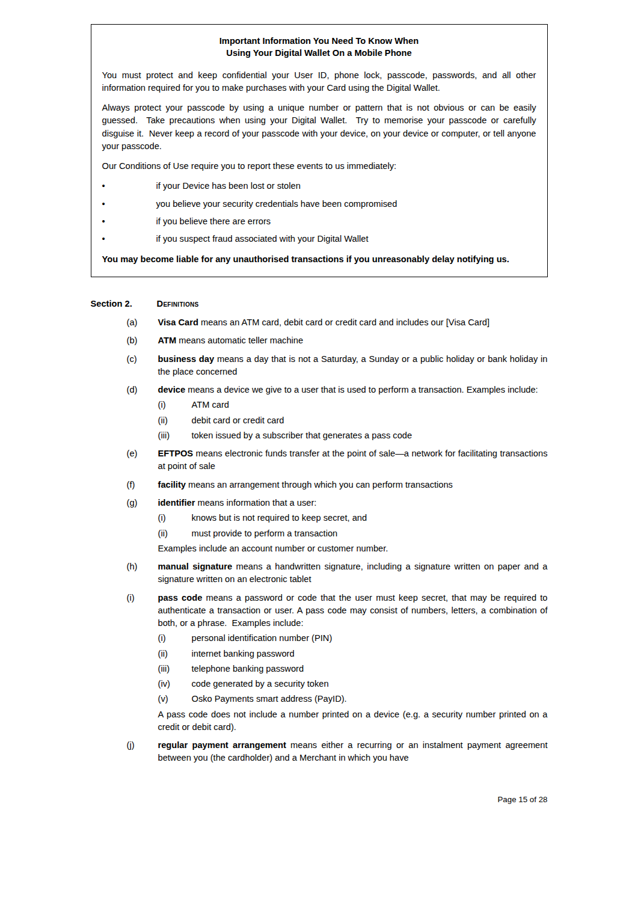Important Information You Need To Know When
Using Your Digital Wallet On a Mobile Phone
You must protect and keep confidential your User ID, phone lock, passcode, passwords, and all other information required for you to make purchases with your Card using the Digital Wallet.
Always protect your passcode by using a unique number or pattern that is not obvious or can be easily guessed. Take precautions when using your Digital Wallet. Try to memorise your passcode or carefully disguise it. Never keep a record of your passcode with your device, on your device or computer, or tell anyone your passcode.
Our Conditions of Use require you to report these events to us immediately:
if your Device has been lost or stolen
you believe your security credentials have been compromised
if you believe there are errors
if you suspect fraud associated with your Digital Wallet
You may become liable for any unauthorised transactions if you unreasonably delay notifying us.
Section 2. Definitions
Visa Card means an ATM card, debit card or credit card and includes our [Visa Card]
ATM means automatic teller machine
business day means a day that is not a Saturday, a Sunday or a public holiday or bank holiday in the place concerned
device means a device we give to a user that is used to perform a transaction. Examples include:
ATM card
debit card or credit card
token issued by a subscriber that generates a pass code
EFTPOS means electronic funds transfer at the point of sale—a network for facilitating transactions at point of sale
facility means an arrangement through which you can perform transactions
identifier means information that a user:
knows but is not required to keep secret, and
must provide to perform a transaction
Examples include an account number or customer number.
manual signature means a handwritten signature, including a signature written on paper and a signature written on an electronic tablet
pass code means a password or code that the user must keep secret, that may be required to authenticate a transaction or user. A pass code may consist of numbers, letters, a combination of both, or a phrase. Examples include:
personal identification number (PIN)
internet banking password
telephone banking password
code generated by a security token
Osko Payments smart address (PayID).
A pass code does not include a number printed on a device (e.g. a security number printed on a credit or debit card).
regular payment arrangement means either a recurring or an instalment payment agreement between you (the cardholder) and a Merchant in which you have
Page 15 of 28